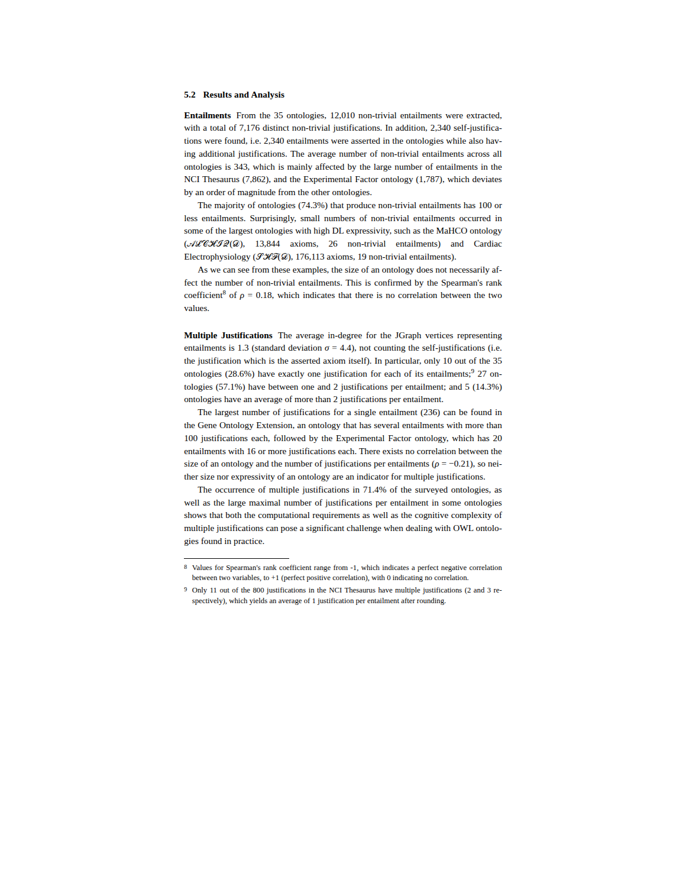5.2 Results and Analysis
Entailments From the 35 ontologies, 12,010 non-trivial entailments were extracted, with a total of 7,176 distinct non-trivial justifications. In addition, 2,340 self-justifications were found, i.e. 2,340 entailments were asserted in the ontologies while also having additional justifications. The average number of non-trivial entailments across all ontologies is 343, which is mainly affected by the large number of entailments in the NCI Thesaurus (7,862), and the Experimental Factor ontology (1,787), which deviates by an order of magnitude from the other ontologies.
The majority of ontologies (74.3%) that produce non-trivial entailments has 100 or less entailments. Surprisingly, small numbers of non-trivial entailments occurred in some of the largest ontologies with high DL expressivity, such as the MaHCO ontology (𝒜ℒ𝒞ℋℐ𝒬(𝒟), 13,844 axioms, 26 non-trivial entailments) and Cardiac Electrophysiology (𝒮ℋℱ(𝒟), 176,113 axioms, 19 non-trivial entailments).
As we can see from these examples, the size of an ontology does not necessarily affect the number of non-trivial entailments. This is confirmed by the Spearman's rank coefficient8 of ρ = 0.18, which indicates that there is no correlation between the two values.
Multiple Justifications The average in-degree for the JGraph vertices representing entailments is 1.3 (standard deviation σ = 4.4), not counting the self-justifications (i.e. the justification which is the asserted axiom itself). In particular, only 10 out of the 35 ontologies (28.6%) have exactly one justification for each of its entailments;9 27 ontologies (57.1%) have between one and 2 justifications per entailment; and 5 (14.3%) ontologies have an average of more than 2 justifications per entailment.
The largest number of justifications for a single entailment (236) can be found in the Gene Ontology Extension, an ontology that has several entailments with more than 100 justifications each, followed by the Experimental Factor ontology, which has 20 entailments with 16 or more justifications each. There exists no correlation between the size of an ontology and the number of justifications per entailments (ρ = −0.21), so neither size nor expressivity of an ontology are an indicator for multiple justifications.
The occurrence of multiple justifications in 71.4% of the surveyed ontologies, as well as the large maximal number of justifications per entailment in some ontologies shows that both the computational requirements as well as the cognitive complexity of multiple justifications can pose a significant challenge when dealing with OWL ontologies found in practice.
8
Values for Spearman's rank coefficient range from -1, which indicates a perfect negative correlation between two variables, to +1 (perfect positive correlation), with 0 indicating no correlation.
9
Only 11 out of the 800 justifications in the NCI Thesaurus have multiple justifications (2 and 3 respectively), which yields an average of 1 justification per entailment after rounding.